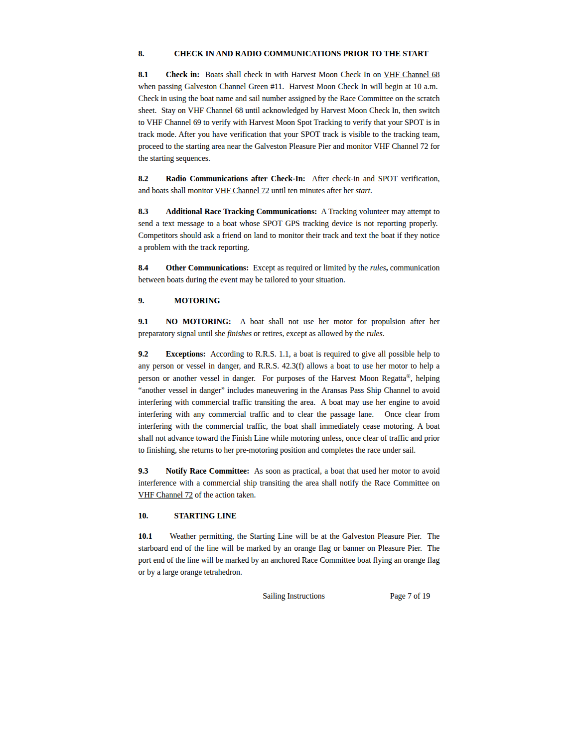8. CHECK IN AND RADIO COMMUNICATIONS PRIOR TO THE START
8.1 Check in: Boats shall check in with Harvest Moon Check In on VHF Channel 68 when passing Galveston Channel Green #11. Harvest Moon Check In will begin at 10 a.m. Check in using the boat name and sail number assigned by the Race Committee on the scratch sheet. Stay on VHF Channel 68 until acknowledged by Harvest Moon Check In, then switch to VHF Channel 69 to verify with Harvest Moon Spot Tracking to verify that your SPOT is in track mode. After you have verification that your SPOT track is visible to the tracking team, proceed to the starting area near the Galveston Pleasure Pier and monitor VHF Channel 72 for the starting sequences.
8.2 Radio Communications after Check-In: After check-in and SPOT verification, and boats shall monitor VHF Channel 72 until ten minutes after her start.
8.3 Additional Race Tracking Communications: A Tracking volunteer may attempt to send a text message to a boat whose SPOT GPS tracking device is not reporting properly. Competitors should ask a friend on land to monitor their track and text the boat if they notice a problem with the track reporting.
8.4 Other Communications: Except as required or limited by the rules, communication between boats during the event may be tailored to your situation.
9. MOTORING
9.1 NO MOTORING: A boat shall not use her motor for propulsion after her preparatory signal until she finishes or retires, except as allowed by the rules.
9.2 Exceptions: According to R.R.S. 1.1, a boat is required to give all possible help to any person or vessel in danger, and R.R.S. 42.3(f) allows a boat to use her motor to help a person or another vessel in danger. For purposes of the Harvest Moon Regatta®, helping “another vessel in danger” includes maneuvering in the Aransas Pass Ship Channel to avoid interfering with commercial traffic transiting the area. A boat may use her engine to avoid interfering with any commercial traffic and to clear the passage lane. Once clear from interfering with the commercial traffic, the boat shall immediately cease motoring. A boat shall not advance toward the Finish Line while motoring unless, once clear of traffic and prior to finishing, she returns to her pre-motoring position and completes the race under sail.
9.3 Notify Race Committee: As soon as practical, a boat that used her motor to avoid interference with a commercial ship transiting the area shall notify the Race Committee on VHF Channel 72 of the action taken.
10. STARTING LINE
10.1 Weather permitting, the Starting Line will be at the Galveston Pleasure Pier. The starboard end of the line will be marked by an orange flag or banner on Pleasure Pier. The port end of the line will be marked by an anchored Race Committee boat flying an orange flag or by a large orange tetrahedron.
Sailing Instructions Page 7 of 19